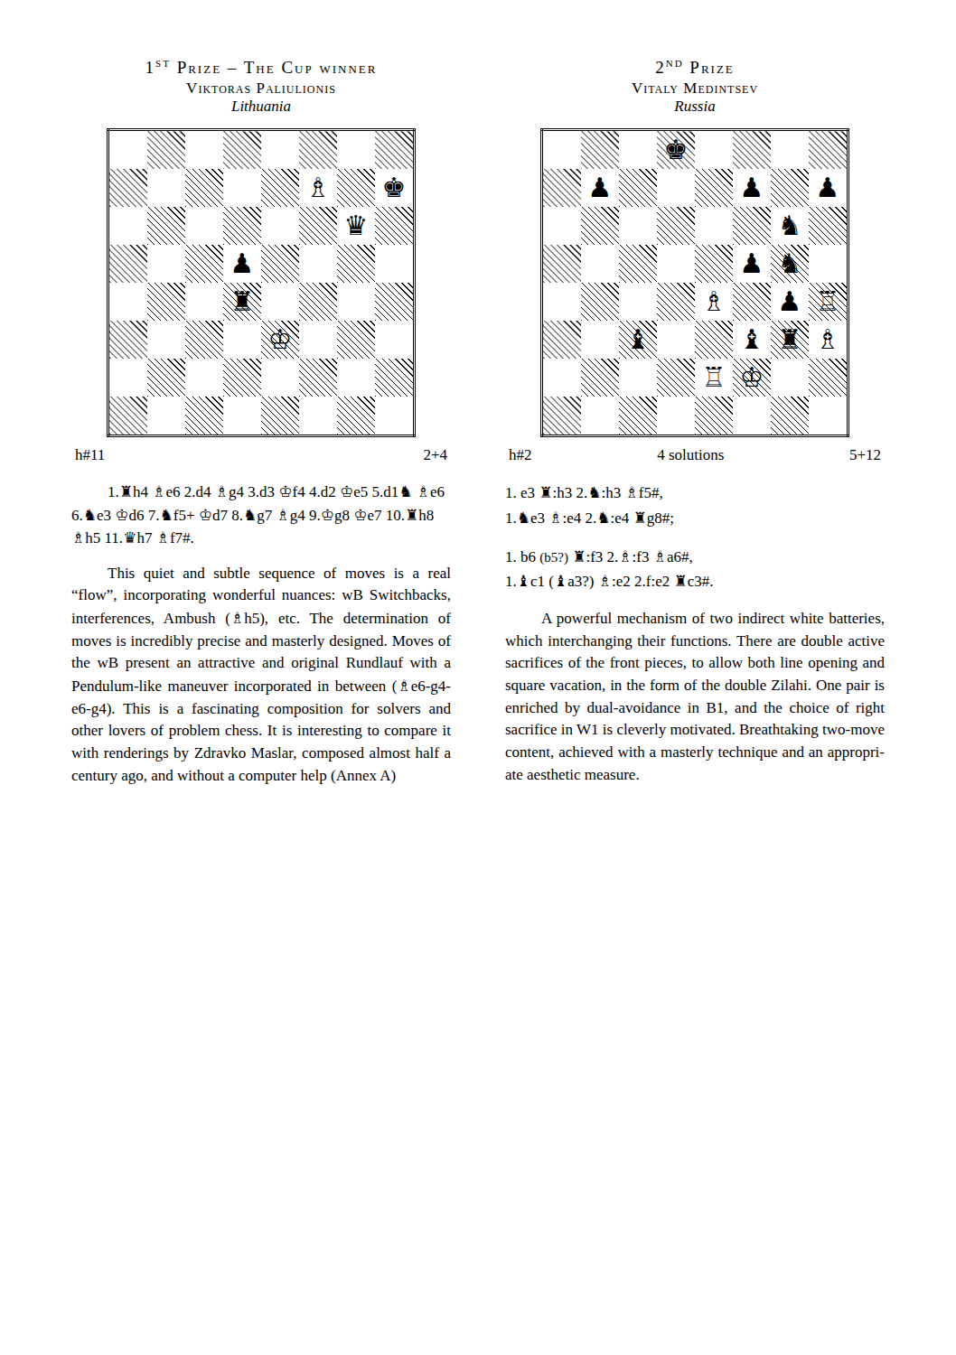1st Prize – The Cup winner
Viktoras Paliulionis
Lithuania
| | | | | | ♗ | | ♚ |
| | | | | | | ♛ | |
| | | | ♟ | | | | |
| | | | ♜ | | | | |
| | | | | ♔ | | | |
h#11 2+4
1.♜h4 ♗e6 2.d4 ♗g4 3.d3 ♔f4 4.d2 ♔e5 5.d1♞ ♗e6 6.♞e3 ♔d6 7.♞f5+ ♔d7 8.♞g7 ♗g4 9.♔g8 ♔e7 10.♜h8 ♗h5 11.♛h7 ♗f7#.
This quiet and subtle sequence of moves is a real “flow”, incorporating wonderful nuances: wB Switchbacks, interferences, Ambush (♗h5), etc. The determination of moves is incredibly precise and masterly designed. Moves of the wB present an attractive and original Rundlauf with a Pendulum-like maneuver incorporated in between (♗e6-g4-e6-g4). This is a fascinating composition for solvers and other lovers of problem chess. It is interesting to compare it with renderings by Zdravko Maslar, composed almost half a century ago, and without a computer help (Annex A)
2nd Prize
Vitaly Medintsev
Russia
| | | | ♚ | | | | |
| | ♟ | | | | ♟ | | ♟ |
| | | | | | | ♞ | |
| | | | | | ♟ | ♞ | |
| | | | | ♗ | | ♟ | ♖ |
| | | ♝ | | | ♝ | ♜ | ♗ |
| | | | | ♖ | ♔ | | |
h#2 4 solutions 5+12
1. e3 ♜:h3 2.♞:h3 ♗f5#,
1.♞e3 ♗:e4 2.♞:e4 ♜g8#;
1. b6 (b5?) ♜:f3 2.♗:f3 ♗a6#,
1.♝c1 (♝a3?) ♗:e2 2.f:e2 ♜c3#.
A powerful mechanism of two indirect white batteries, which interchanging their functions. There are double active sacrifices of the front pieces, to allow both line opening and square vacation, in the form of the double Zilahi. One pair is enriched by dual-avoidance in B1, and the choice of right sacrifice in W1 is cleverly motivated. Breathtaking two-move content, achieved with a masterly technique and an appropriate aesthetic measure.